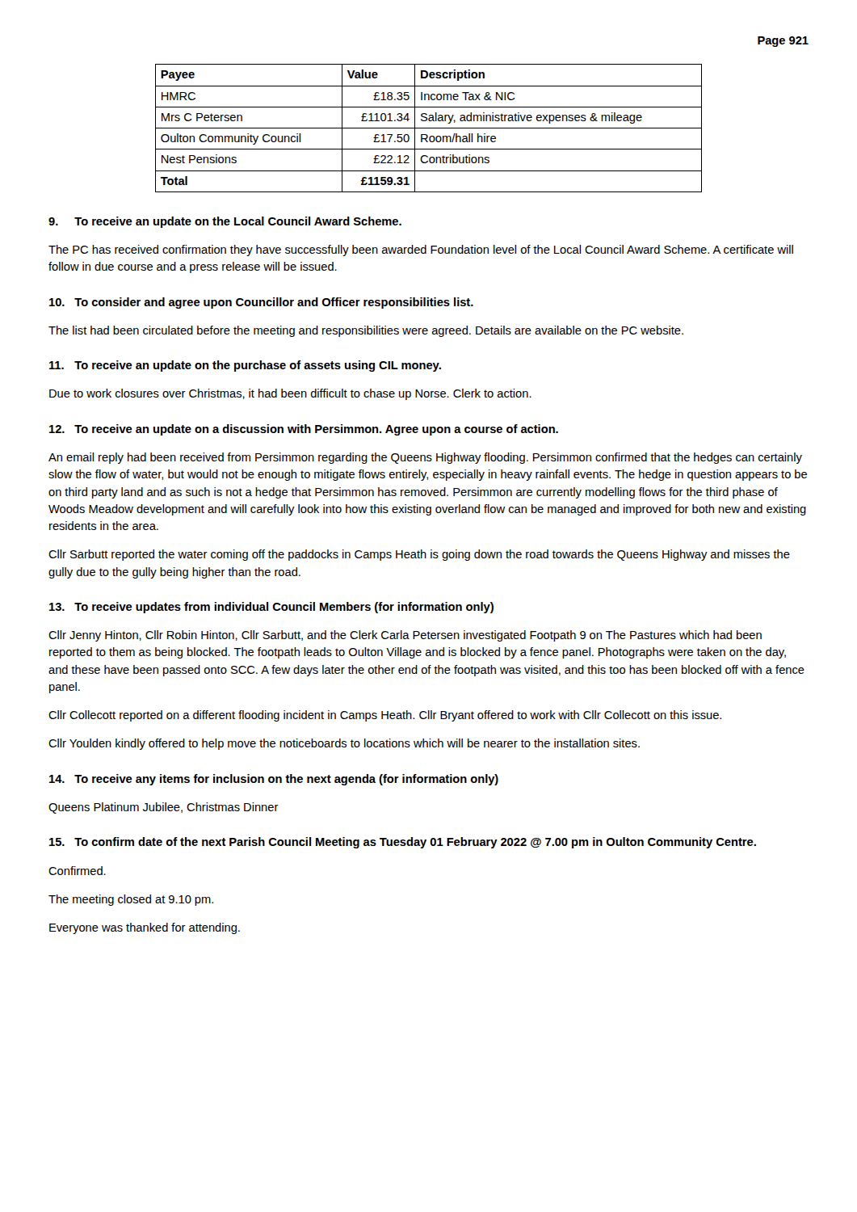Page 921
| Payee | Value | Description |
| --- | --- | --- |
| HMRC | £18.35 | Income Tax & NIC |
| Mrs C Petersen | £1101.34 | Salary, administrative expenses & mileage |
| Oulton Community Council | £17.50 | Room/hall hire |
| Nest Pensions | £22.12 | Contributions |
| Total | £1159.31 | |
9. To receive an update on the Local Council Award Scheme.
The PC has received confirmation they have successfully been awarded Foundation level of the Local Council Award Scheme. A certificate will follow in due course and a press release will be issued.
10. To consider and agree upon Councillor and Officer responsibilities list.
The list had been circulated before the meeting and responsibilities were agreed. Details are available on the PC website.
11. To receive an update on the purchase of assets using CIL money.
Due to work closures over Christmas, it had been difficult to chase up Norse. Clerk to action.
12. To receive an update on a discussion with Persimmon. Agree upon a course of action.
An email reply had been received from Persimmon regarding the Queens Highway flooding. Persimmon confirmed that the hedges can certainly slow the flow of water, but would not be enough to mitigate flows entirely, especially in heavy rainfall events. The hedge in question appears to be on third party land and as such is not a hedge that Persimmon has removed. Persimmon are currently modelling flows for the third phase of Woods Meadow development and will carefully look into how this existing overland flow can be managed and improved for both new and existing residents in the area.
Cllr Sarbutt reported the water coming off the paddocks in Camps Heath is going down the road towards the Queens Highway and misses the gully due to the gully being higher than the road.
13. To receive updates from individual Council Members (for information only)
Cllr Jenny Hinton, Cllr Robin Hinton, Cllr Sarbutt, and the Clerk Carla Petersen investigated Footpath 9 on The Pastures which had been reported to them as being blocked. The footpath leads to Oulton Village and is blocked by a fence panel. Photographs were taken on the day, and these have been passed onto SCC. A few days later the other end of the footpath was visited, and this too has been blocked off with a fence panel.
Cllr Collecott reported on a different flooding incident in Camps Heath. Cllr Bryant offered to work with Cllr Collecott on this issue.
Cllr Youlden kindly offered to help move the noticeboards to locations which will be nearer to the installation sites.
14. To receive any items for inclusion on the next agenda (for information only)
Queens Platinum Jubilee, Christmas Dinner
15. To confirm date of the next Parish Council Meeting as Tuesday 01 February 2022 @ 7.00 pm in Oulton Community Centre.
Confirmed.
The meeting closed at 9.10 pm.
Everyone was thanked for attending.